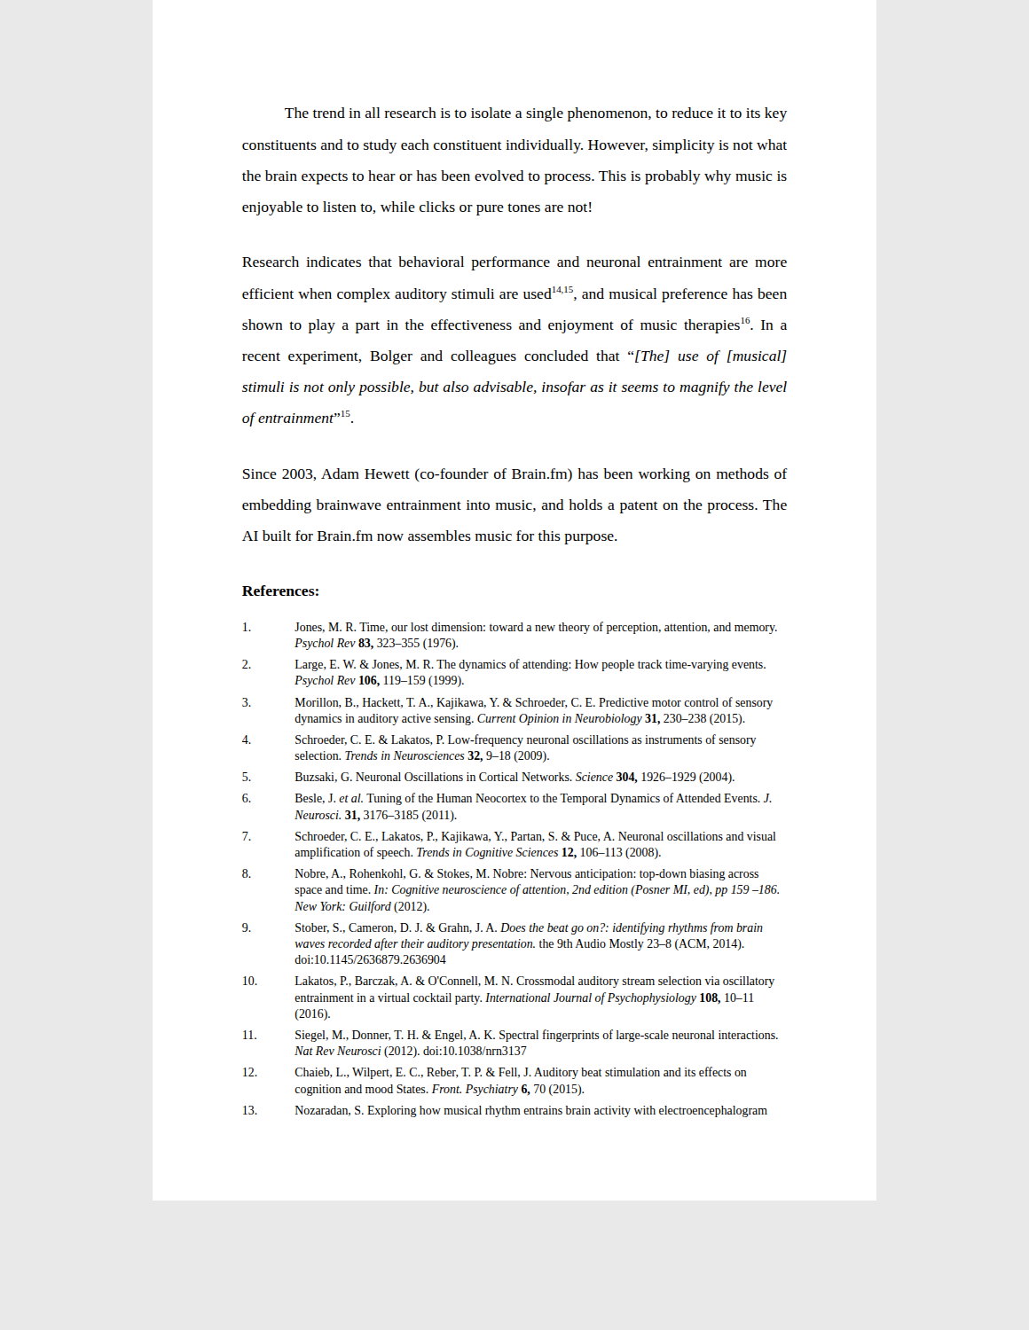The trend in all research is to isolate a single phenomenon, to reduce it to its key constituents and to study each constituent individually. However, simplicity is not what the brain expects to hear or has been evolved to process. This is probably why music is enjoyable to listen to, while clicks or pure tones are not!
Research indicates that behavioral performance and neuronal entrainment are more efficient when complex auditory stimuli are used14,15, and musical preference has been shown to play a part in the effectiveness and enjoyment of music therapies16. In a recent experiment, Bolger and colleagues concluded that “[The] use of [musical] stimuli is not only possible, but also advisable, insofar as it seems to magnify the level of entrainment”15.
Since 2003, Adam Hewett (co-founder of Brain.fm) has been working on methods of embedding brainwave entrainment into music, and holds a patent on the process. The AI built for Brain.fm now assembles music for this purpose.
References:
1. Jones, M. R. Time, our lost dimension: toward a new theory of perception, attention, and memory. Psychol Rev 83, 323–355 (1976).
2. Large, E. W. & Jones, M. R. The dynamics of attending: How people track time-varying events. Psychol Rev 106, 119–159 (1999).
3. Morillon, B., Hackett, T. A., Kajikawa, Y. & Schroeder, C. E. Predictive motor control of sensory dynamics in auditory active sensing. Current Opinion in Neurobiology 31, 230–238 (2015).
4. Schroeder, C. E. & Lakatos, P. Low-frequency neuronal oscillations as instruments of sensory selection. Trends in Neurosciences 32, 9–18 (2009).
5. Buzsaki, G. Neuronal Oscillations in Cortical Networks. Science 304, 1926–1929 (2004).
6. Besle, J. et al. Tuning of the Human Neocortex to the Temporal Dynamics of Attended Events. J. Neurosci. 31, 3176–3185 (2011).
7. Schroeder, C. E., Lakatos, P., Kajikawa, Y., Partan, S. & Puce, A. Neuronal oscillations and visual amplification of speech. Trends in Cognitive Sciences 12, 106–113 (2008).
8. Nobre, A., Rohenkohl, G. & Stokes, M. Nobre: Nervous anticipation: top-down biasing across space and time. In: Cognitive neuroscience of attention, 2nd edition (Posner MI, ed), pp 159 –186. New York: Guilford (2012).
9. Stober, S., Cameron, D. J. & Grahn, J. A. Does the beat go on?: identifying rhythms from brain waves recorded after their auditory presentation. the 9th Audio Mostly 23–8 (ACM, 2014). doi:10.1145/2636879.2636904
10. Lakatos, P., Barczak, A. & O'Connell, M. N. Crossmodal auditory stream selection via oscillatory entrainment in a virtual cocktail party. International Journal of Psychophysiology 108, 10–11 (2016).
11. Siegel, M., Donner, T. H. & Engel, A. K. Spectral fingerprints of large-scale neuronal interactions. Nat Rev Neurosci (2012). doi:10.1038/nrn3137
12. Chaieb, L., Wilpert, E. C., Reber, T. P. & Fell, J. Auditory beat stimulation and its effects on cognition and mood States. Front. Psychiatry 6, 70 (2015).
13. Nozaradan, S. Exploring how musical rhythm entrains brain activity with electroencephalogram